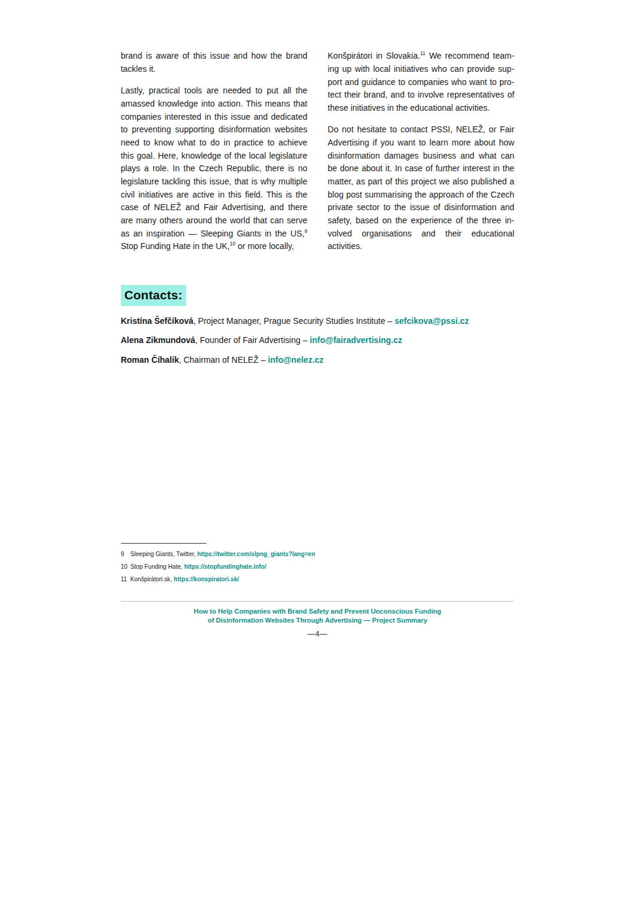brand is aware of this issue and how the brand tackles it.
Lastly, practical tools are needed to put all the amassed knowledge into action. This means that companies interested in this issue and dedicated to preventing supporting disinformation websites need to know what to do in practice to achieve this goal. Here, knowledge of the local legislature plays a role. In the Czech Republic, there is no legislature tackling this issue, that is why multiple civil initiatives are active in this field. This is the case of NELEŽ and Fair Advertising, and there are many others around the world that can serve as an inspiration — Sleeping Giants in the US,9 Stop Funding Hate in the UK,10 or more locally,
Konšpirátori in Slovakia.11 We recommend teaming up with local initiatives who can provide support and guidance to companies who want to protect their brand, and to involve representatives of these initiatives in the educational activities.
Do not hesitate to contact PSSI, NELEŽ, or Fair Advertising if you want to learn more about how disinformation damages business and what can be done about it. In case of further interest in the matter, as part of this project we also published a blog post summarising the approach of the Czech private sector to the issue of disinformation and safety, based on the experience of the three involved organisations and their educational activities.
Contacts:
Kristína Šefčíková, Project Manager, Prague Security Studies Institute – sefcikova@pssi.cz
Alena Zikmundová, Founder of Fair Advertising – info@fairadvertising.cz
Roman Číhalík, Chairman of NELEŽ – info@nelez.cz
9 Sleeping Giants, Twitter, https://twitter.com/slpng_giants?lang=en
10 Stop Funding Hate, https://stopfundinghate.info/
11 Konšpirátori.sk, https://konspiratori.sk/
How to Help Companies with Brand Safety and Prevent Unconscious Funding
of Disinformation Websites Through Advertising — Project Summary
—4—